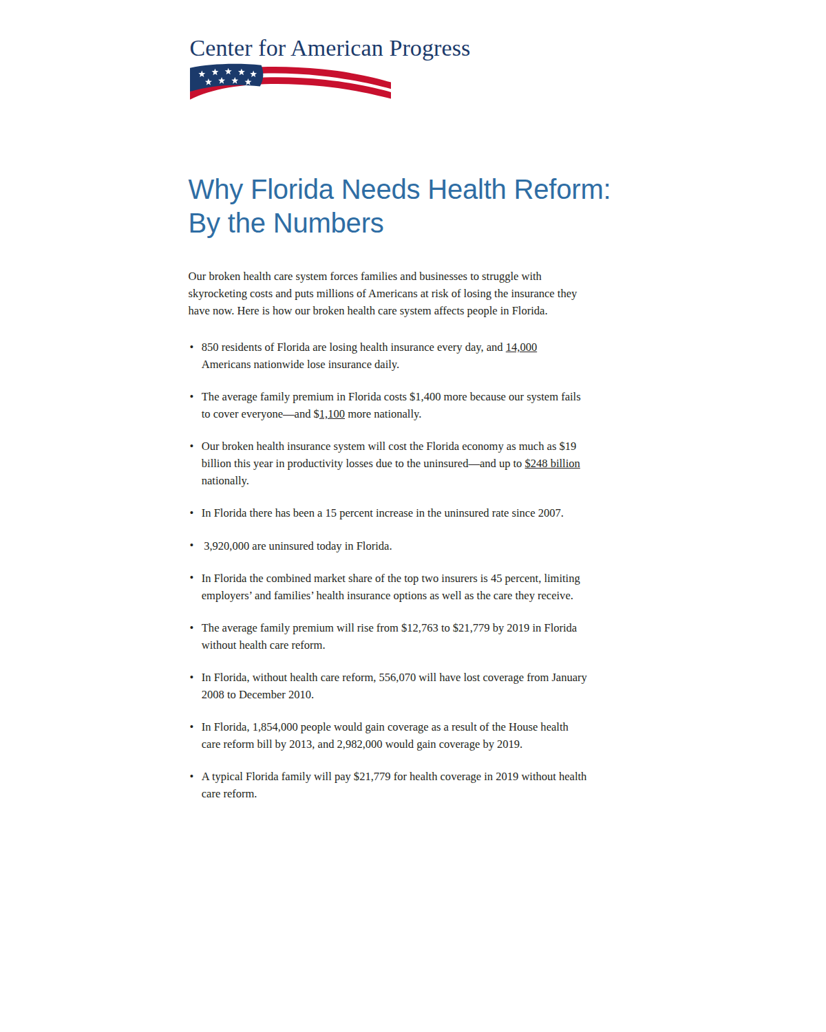Center for American Progress
Why Florida Needs Health Reform:
By the Numbers
Our broken health care system forces families and businesses to struggle with skyrocketing costs and puts millions of Americans at risk of losing the insurance they have now. Here is how our broken health care system affects people in Florida.
850 residents of Florida are losing health insurance every day, and 14,000 Americans nationwide lose insurance daily.
The average family premium in Florida costs $1,400 more because our system fails to cover everyone—and $1,100 more nationally.
Our broken health insurance system will cost the Florida economy as much as $19 billion this year in productivity losses due to the uninsured—and up to $248 billion nationally.
In Florida there has been a 15 percent increase in the uninsured rate since 2007.
3,920,000 are uninsured today in Florida.
In Florida the combined market share of the top two insurers is 45 percent, limiting employers’ and families’ health insurance options as well as the care they receive.
The average family premium will rise from $12,763 to $21,779 by 2019 in Florida without health care reform.
In Florida, without health care reform, 556,070 will have lost coverage from January 2008 to December 2010.
In Florida, 1,854,000 people would gain coverage as a result of the House health care reform bill by 2013, and 2,982,000 would gain coverage by 2019.
A typical Florida family will pay $21,779 for health coverage in 2019 without health care reform.